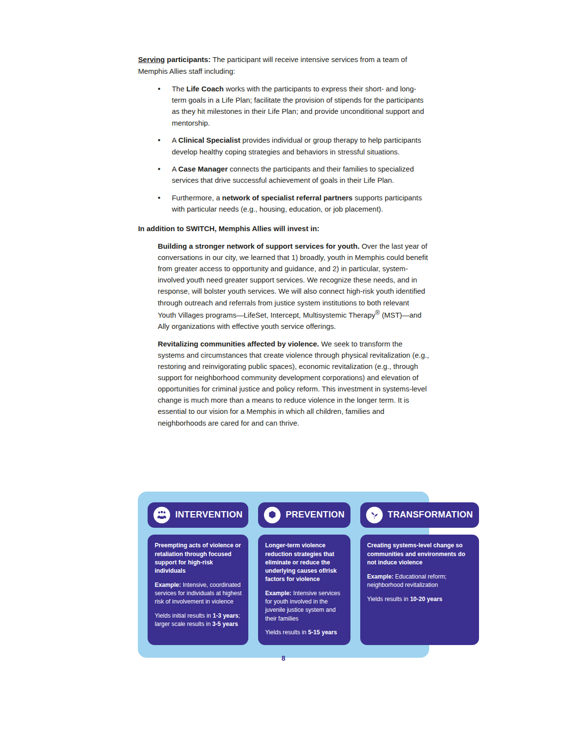Serving participants: The participant will receive intensive services from a team of Memphis Allies staff including:
The Life Coach works with the participants to express their short- and long-term goals in a Life Plan; facilitate the provision of stipends for the participants as they hit milestones in their Life Plan; and provide unconditional support and mentorship.
A Clinical Specialist provides individual or group therapy to help participants develop healthy coping strategies and behaviors in stressful situations.
A Case Manager connects the participants and their families to specialized services that drive successful achievement of goals in their Life Plan.
Furthermore, a network of specialist referral partners supports participants with particular needs (e.g., housing, education, or job placement).
In addition to SWITCH, Memphis Allies will invest in:
Building a stronger network of support services for youth. Over the last year of conversations in our city, we learned that 1) broadly, youth in Memphis could benefit from greater access to opportunity and guidance, and 2) in particular, system-involved youth need greater support services. We recognize these needs, and in response, will bolster youth services. We will also connect high-risk youth identified through outreach and referrals from justice system institutions to both relevant Youth Villages programs—LifeSet, Intercept, Multisystemic Therapy® (MST)—and Ally organizations with effective youth service offerings.
Revitalizing communities affected by violence. We seek to transform the systems and circumstances that create violence through physical revitalization (e.g., restoring and reinvigorating public spaces), economic revitalization (e.g., through support for neighborhood community development corporations) and elevation of opportunities for criminal justice and policy reform. This investment in systems-level change is much more than a means to reduce violence in the longer term. It is essential to our vision for a Memphis in which all children, families and neighborhoods are cared for and can thrive.
INTERVENTION
Preempting acts of violence or retaliation through focused support for high-risk individuals
Example: Intensive, coordinated services for individuals at highest risk of involvement in violence
Yields initial results in 1-3 years; larger scale results in 3-5 years
PREVENTION
Longer-term violence reduction strategies that eliminate or reduce the underlying causes of/risk factors for violence
Example: Intensive services for youth involved in the juvenile justice system and their families
Yields results in 5-15 years
TRANSFORMATION
Creating systems-level change so communities and environments do not induce violence
Example: Educational reform; neighborhood revitalization
Yields results in 10-20 years
8